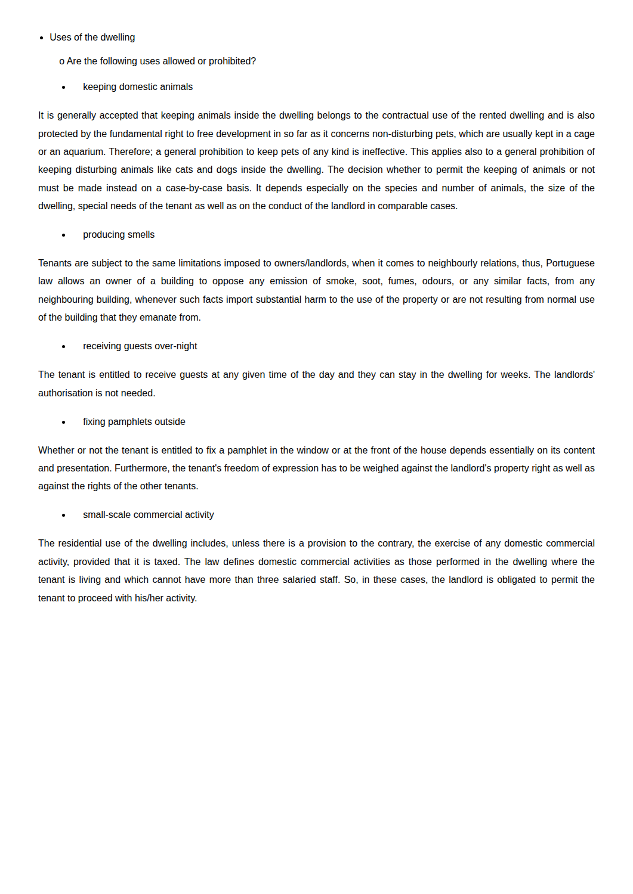Uses of the dwelling
o Are the following uses allowed or prohibited?
keeping domestic animals
It is generally accepted that keeping animals inside the dwelling belongs to the contractual use of the rented dwelling and is also protected by the fundamental right to free development in so far as it concerns non-disturbing pets, which are usually kept in a cage or an aquarium. Therefore; a general prohibition to keep pets of any kind is ineffective. This applies also to a general prohibition of keeping disturbing animals like cats and dogs inside the dwelling. The decision whether to permit the keeping of animals or not must be made instead on a case-by-case basis. It depends especially on the species and number of animals, the size of the dwelling, special needs of the tenant as well as on the conduct of the landlord in comparable cases.
producing smells
Tenants are subject to the same limitations imposed to owners/landlords, when it comes to neighbourly relations, thus, Portuguese law allows an owner of a building to oppose any emission of smoke, soot, fumes, odours, or any similar facts, from any neighbouring building, whenever such facts import substantial harm to the use of the property or are not resulting from normal use of the building that they emanate from.
receiving guests over-night
The tenant is entitled to receive guests at any given time of the day and they can stay in the dwelling for weeks. The landlords' authorisation is not needed.
fixing pamphlets outside
Whether or not the tenant is entitled to fix a pamphlet in the window or at the front of the house depends essentially on its content and presentation. Furthermore, the tenant's freedom of expression has to be weighed against the landlord's property right as well as against the rights of the other tenants.
small-scale commercial activity
The residential use of the dwelling includes, unless there is a provision to the contrary, the exercise of any domestic commercial activity, provided that it is taxed. The law defines domestic commercial activities as those performed in the dwelling where the tenant is living and which cannot have more than three salaried staff. So, in these cases, the landlord is obligated to permit the tenant to proceed with his/her activity.